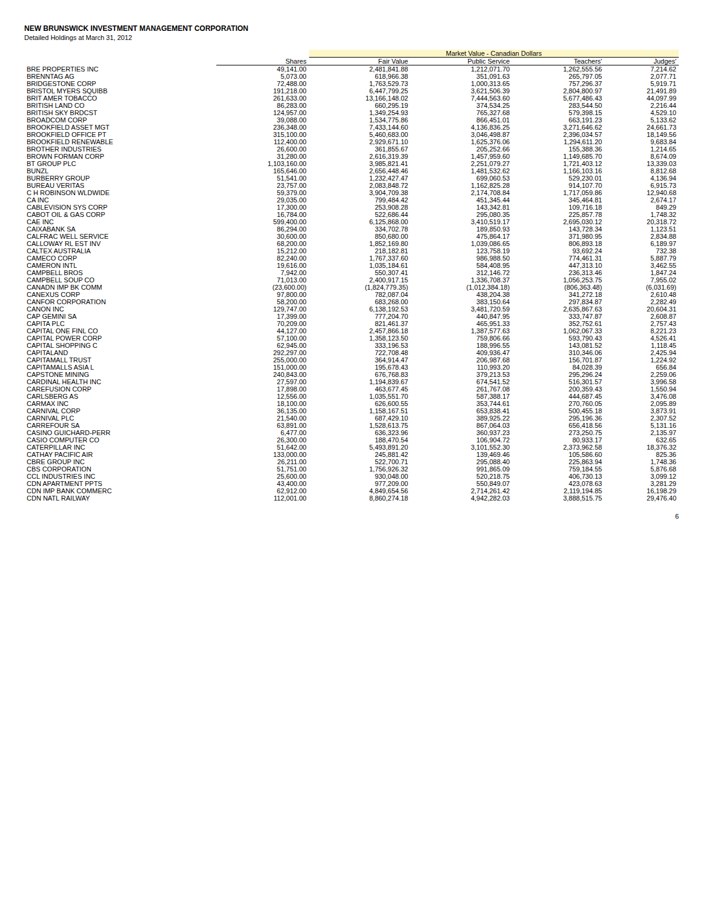NEW BRUNSWICK INVESTMENT MANAGEMENT CORPORATION
Detailed Holdings at March 31, 2012
| | | Market Value - Canadian Dollars |
| --- | --- | --- |
| | Shares | Fair Value | Public Service | Teachers' | Judges' |
| BRE PROPERTIES INC | 49,141.00 | 2,481,841.88 | 1,212,071.70 | 1,262,555.56 | 7,214.62 |
| BRENNTAG AG | 5,073.00 | 618,966.38 | 351,091.63 | 265,797.05 | 2,077.71 |
| BRIDGESTONE CORP | 72,488.00 | 1,763,529.73 | 1,000,313.65 | 757,296.37 | 5,919.71 |
| BRISTOL MYERS SQUIBB | 191,218.00 | 6,447,799.25 | 3,621,506.39 | 2,804,800.97 | 21,491.89 |
| BRIT AMER TOBACCO | 261,633.00 | 13,166,148.02 | 7,444,563.60 | 5,677,486.43 | 44,097.99 |
| BRITISH LAND CO | 86,283.00 | 660,295.19 | 374,534.25 | 283,544.50 | 2,216.44 |
| BRITISH SKY BRDCST | 124,957.00 | 1,349,254.93 | 765,327.68 | 579,398.15 | 4,529.10 |
| BROADCOM CORP | 39,088.00 | 1,534,775.86 | 866,451.01 | 663,191.23 | 5,133.62 |
| BROOKFIELD ASSET MGT | 236,348.00 | 7,433,144.60 | 4,136,836.25 | 3,271,646.62 | 24,661.73 |
| BROOKFIELD OFFICE PT | 315,100.00 | 5,460,683.00 | 3,046,498.87 | 2,396,034.57 | 18,149.56 |
| BROOKFIELD RENEWABLE | 112,400.00 | 2,929,671.10 | 1,625,376.06 | 1,294,611.20 | 9,683.84 |
| BROTHER INDUSTRIES | 26,600.00 | 361,855.67 | 205,252.66 | 155,388.36 | 1,214.65 |
| BROWN FORMAN CORP | 31,280.00 | 2,616,319.39 | 1,457,959.60 | 1,149,685.70 | 8,674.09 |
| BT GROUP PLC | 1,103,160.00 | 3,985,821.41 | 2,251,079.27 | 1,721,403.12 | 13,339.03 |
| BUNZL | 165,646.00 | 2,656,448.46 | 1,481,532.62 | 1,166,103.16 | 8,812.68 |
| BURBERRY GROUP | 51,541.00 | 1,232,427.47 | 699,060.53 | 529,230.01 | 4,136.94 |
| BUREAU VERITAS | 23,757.00 | 2,083,848.72 | 1,162,825.28 | 914,107.70 | 6,915.73 |
| C H ROBINSON WLDWIDE | 59,379.00 | 3,904,709.38 | 2,174,708.84 | 1,717,059.86 | 12,940.68 |
| CA INC | 29,035.00 | 799,484.42 | 451,345.44 | 345,464.81 | 2,674.17 |
| CABLEVISION SYS CORP | 17,300.00 | 253,908.28 | 143,342.81 | 109,716.18 | 849.29 |
| CABOT OIL & GAS CORP | 16,784.00 | 522,686.44 | 295,080.35 | 225,857.78 | 1,748.32 |
| CAE INC | 599,400.00 | 6,125,868.00 | 3,410,519.17 | 2,695,030.12 | 20,318.72 |
| CAIXABANK SA | 86,294.00 | 334,702.78 | 189,850.93 | 143,728.34 | 1,123.51 |
| CALFRAC WELL SERVICE | 30,600.00 | 850,680.00 | 475,864.17 | 371,980.95 | 2,834.88 |
| CALLOWAY RL EST INV | 68,200.00 | 1,852,169.80 | 1,039,086.65 | 806,893.18 | 6,189.97 |
| CALTEX AUSTRALIA | 15,212.00 | 218,182.81 | 123,758.19 | 93,692.24 | 732.38 |
| CAMECO CORP | 82,240.00 | 1,767,337.60 | 986,988.50 | 774,461.31 | 5,887.79 |
| CAMERON INTL | 19,616.00 | 1,035,184.61 | 584,408.95 | 447,313.10 | 3,462.55 |
| CAMPBELL BROS | 7,942.00 | 550,307.41 | 312,146.72 | 236,313.46 | 1,847.24 |
| CAMPBELL SOUP CO | 71,013.00 | 2,400,917.15 | 1,336,708.37 | 1,056,253.75 | 7,955.02 |
| CANADN IMP BK COMM | (23,600.00) | (1,824,779.35) | (1,012,384.18) | (806,363.48) | (6,031.69) |
| CANEXUS CORP | 97,800.00 | 782,087.04 | 438,204.38 | 341,272.18 | 2,610.48 |
| CANFOR CORPORATION | 58,200.00 | 683,268.00 | 383,150.64 | 297,834.87 | 2,282.49 |
| CANON INC | 129,747.00 | 6,138,192.53 | 3,481,720.59 | 2,635,867.63 | 20,604.31 |
| CAP GEMINI SA | 17,399.00 | 777,204.70 | 440,847.95 | 333,747.87 | 2,608.87 |
| CAPITA PLC | 70,209.00 | 821,461.37 | 465,951.33 | 352,752.61 | 2,757.43 |
| CAPITAL ONE FINL CO | 44,127.00 | 2,457,866.18 | 1,387,577.63 | 1,062,067.33 | 8,221.23 |
| CAPITAL POWER CORP | 57,100.00 | 1,358,123.50 | 759,806.66 | 593,790.43 | 4,526.41 |
| CAPITAL SHOPPING C | 62,945.00 | 333,196.53 | 188,996.55 | 143,081.52 | 1,118.45 |
| CAPITALAND | 292,297.00 | 722,708.48 | 409,936.47 | 310,346.06 | 2,425.94 |
| CAPITAMALL TRUST | 255,000.00 | 364,914.47 | 206,987.68 | 156,701.87 | 1,224.92 |
| CAPITAMALLS ASIA L | 151,000.00 | 195,678.43 | 110,993.20 | 84,028.39 | 656.84 |
| CAPSTONE MINING | 240,843.00 | 676,768.83 | 379,213.53 | 295,296.24 | 2,259.06 |
| CARDINAL HEALTH INC | 27,597.00 | 1,194,839.67 | 674,541.52 | 516,301.57 | 3,996.58 |
| CAREFUSION CORP | 17,898.00 | 463,677.45 | 261,767.08 | 200,359.43 | 1,550.94 |
| CARLSBERG AS | 12,556.00 | 1,035,551.70 | 587,388.17 | 444,687.45 | 3,476.08 |
| CARMAX INC | 18,100.00 | 626,600.55 | 353,744.61 | 270,760.05 | 2,095.89 |
| CARNIVAL CORP | 36,135.00 | 1,158,167.51 | 653,838.41 | 500,455.18 | 3,873.91 |
| CARNIVAL PLC | 21,540.00 | 687,429.10 | 389,925.22 | 295,196.36 | 2,307.52 |
| CARREFOUR SA | 63,891.00 | 1,528,613.75 | 867,064.03 | 656,418.56 | 5,131.16 |
| CASINO GUICHARD-PERR | 6,477.00 | 636,323.96 | 360,937.23 | 273,250.75 | 2,135.97 |
| CASIO COMPUTER CO | 26,300.00 | 188,470.54 | 106,904.72 | 80,933.17 | 632.65 |
| CATERPILLAR INC | 51,642.00 | 5,493,891.20 | 3,101,552.30 | 2,373,962.58 | 18,376.32 |
| CATHAY PACIFIC AIR | 133,000.00 | 245,881.42 | 139,469.46 | 105,586.60 | 825.36 |
| CBRE GROUP INC | 26,211.00 | 522,700.71 | 295,088.40 | 225,863.94 | 1,748.36 |
| CBS CORPORATION | 51,751.00 | 1,756,926.32 | 991,865.09 | 759,184.55 | 5,876.68 |
| CCL INDUSTRIES INC | 25,600.00 | 930,048.00 | 520,218.75 | 406,730.13 | 3,099.12 |
| CDN APARTMENT PPTS | 43,400.00 | 977,209.00 | 550,849.07 | 423,078.63 | 3,281.29 |
| CDN IMP BANK COMMERC | 62,912.00 | 4,849,654.56 | 2,714,261.42 | 2,119,194.85 | 16,198.29 |
| CDN NATL RAILWAY | 112,001.00 | 8,860,274.18 | 4,942,282.03 | 3,888,515.75 | 29,476.40 |
6